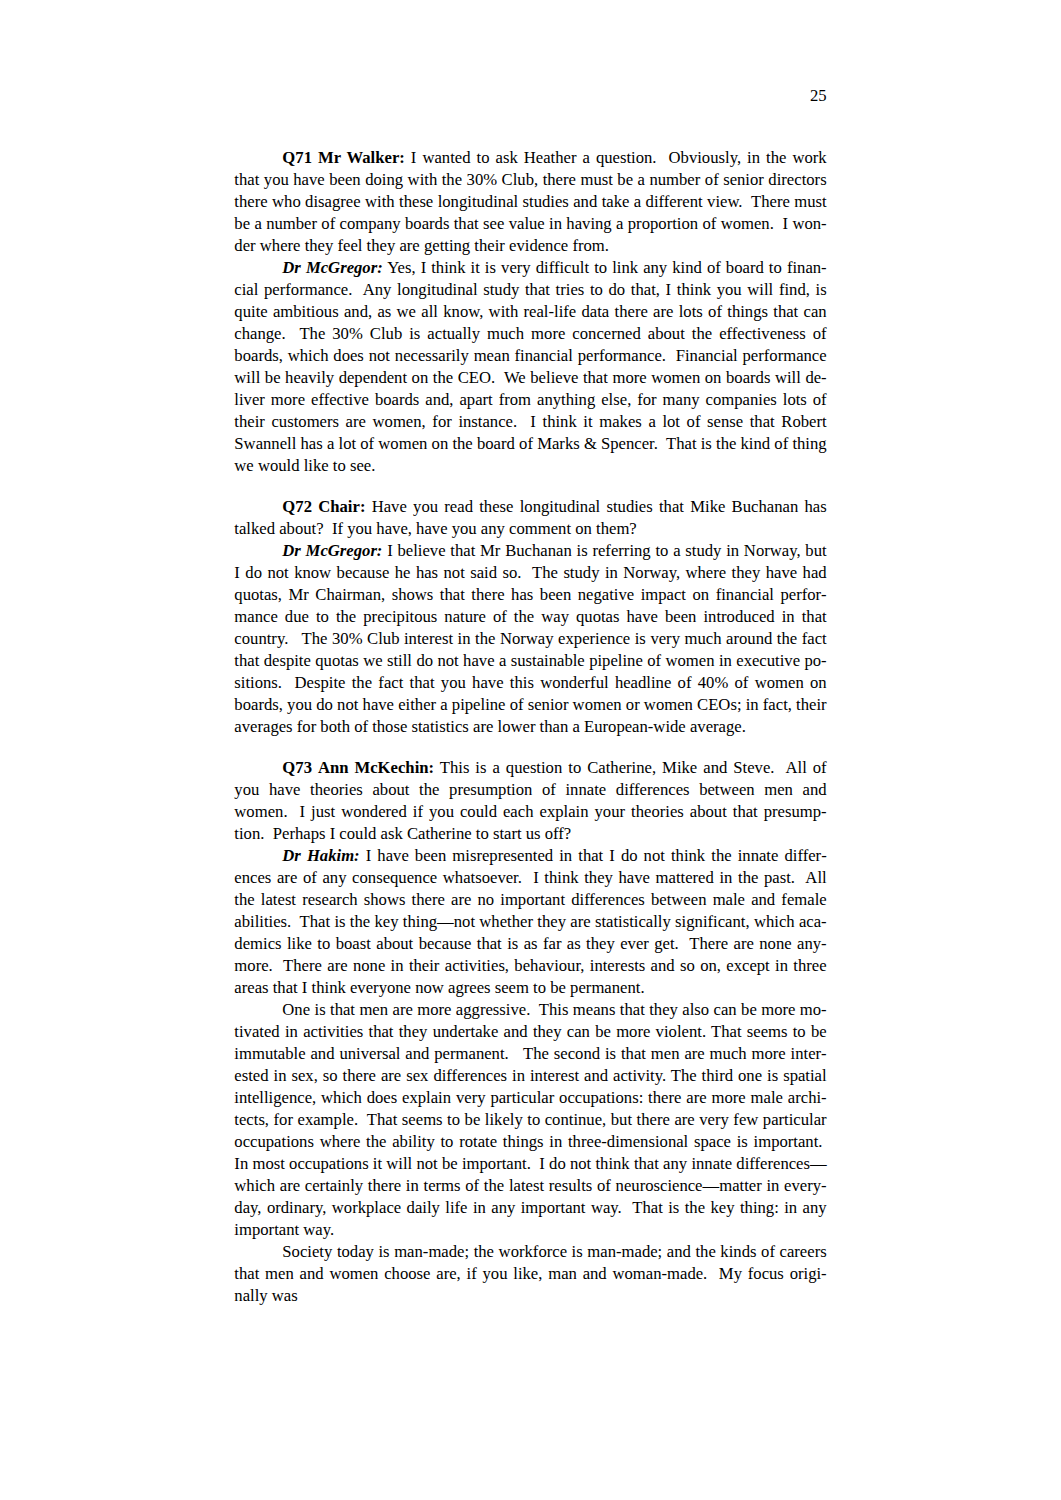25
Q71 Mr Walker: I wanted to ask Heather a question. Obviously, in the work that you have been doing with the 30% Club, there must be a number of senior directors there who disagree with these longitudinal studies and take a different view. There must be a number of company boards that see value in having a proportion of women. I wonder where they feel they are getting their evidence from.
Dr McGregor: Yes, I think it is very difficult to link any kind of board to financial performance. Any longitudinal study that tries to do that, I think you will find, is quite ambitious and, as we all know, with real-life data there are lots of things that can change. The 30% Club is actually much more concerned about the effectiveness of boards, which does not necessarily mean financial performance. Financial performance will be heavily dependent on the CEO. We believe that more women on boards will deliver more effective boards and, apart from anything else, for many companies lots of their customers are women, for instance. I think it makes a lot of sense that Robert Swannell has a lot of women on the board of Marks & Spencer. That is the kind of thing we would like to see.
Q72 Chair: Have you read these longitudinal studies that Mike Buchanan has talked about? If you have, have you any comment on them?
Dr McGregor: I believe that Mr Buchanan is referring to a study in Norway, but I do not know because he has not said so. The study in Norway, where they have had quotas, Mr Chairman, shows that there has been negative impact on financial performance due to the precipitous nature of the way quotas have been introduced in that country. The 30% Club interest in the Norway experience is very much around the fact that despite quotas we still do not have a sustainable pipeline of women in executive positions. Despite the fact that you have this wonderful headline of 40% of women on boards, you do not have either a pipeline of senior women or women CEOs; in fact, their averages for both of those statistics are lower than a European-wide average.
Q73 Ann McKechin: This is a question to Catherine, Mike and Steve. All of you have theories about the presumption of innate differences between men and women. I just wondered if you could each explain your theories about that presumption. Perhaps I could ask Catherine to start us off?
Dr Hakim: I have been misrepresented in that I do not think the innate differences are of any consequence whatsoever. I think they have mattered in the past. All the latest research shows there are no important differences between male and female abilities. That is the key thing—not whether they are statistically significant, which academics like to boast about because that is as far as they ever get. There are none anymore. There are none in their activities, behaviour, interests and so on, except in three areas that I think everyone now agrees seem to be permanent.
One is that men are more aggressive. This means that they also can be more motivated in activities that they undertake and they can be more violent. That seems to be immutable and universal and permanent. The second is that men are much more interested in sex, so there are sex differences in interest and activity. The third one is spatial intelligence, which does explain very particular occupations: there are more male architects, for example. That seems to be likely to continue, but there are very few particular occupations where the ability to rotate things in three-dimensional space is important. In most occupations it will not be important. I do not think that any innate differences—which are certainly there in terms of the latest results of neuroscience—matter in everyday, ordinary, workplace daily life in any important way. That is the key thing: in any important way.
Society today is man-made; the workforce is man-made; and the kinds of careers that men and women choose are, if you like, man and woman-made. My focus originally was